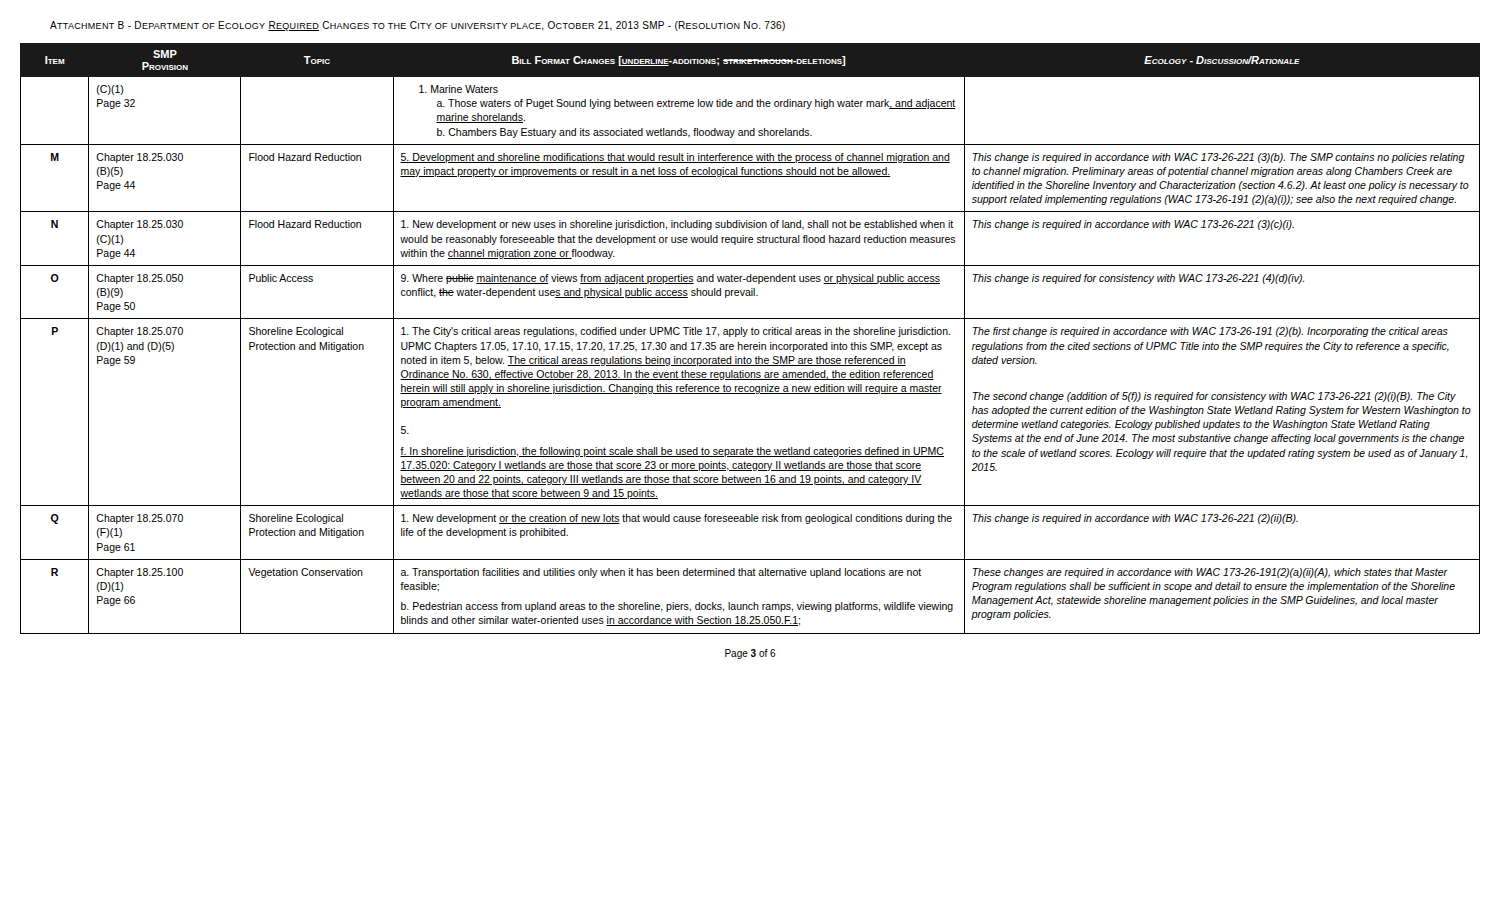ATTACHMENT B - DEPARTMENT OF ECOLOGY REQUIRED CHANGES TO THE CITY OF UNIVERSITY PLACE, OCTOBER 21, 2013 SMP - (RESOLUTION NO. 736)
| Item | SMP Provision | Topic | Bill Format Changes [ underline -additions; strikethrough -deletions] | Ecology - Discussion/Rationale |
| --- | --- | --- | --- | --- |
| | (C)(1) Page 32 | | 1. Marine Waters a. Those waters of Puget Sound lying between extreme low tide and the ordinary high water mark , and adjacent marine shorelands . b. Chambers Bay Estuary and its associated wetlands, floodway and shorelands. | |
| M | Chapter 18.25.030 (B)(5) Page 44 | Flood Hazard Reduction | 5. Development and shoreline modifications that would result in interference with the process of channel migration and may impact property or improvements or result in a net loss of ecological functions should not be allowed. | This change is required in accordance with WAC 173-26-221 (3)(b). The SMP contains no policies relating to channel migration. Preliminary areas of potential channel migration areas along Chambers Creek are identified in the Shoreline Inventory and Characterization (section 4.6.2). At least one policy is necessary to support related implementing regulations (WAC 173-26-191 (2)(a)(i)); see also the next required change. |
| N | Chapter 18.25.030 (C)(1) Page 44 | Flood Hazard Reduction | 1. New development or new uses in shoreline jurisdiction, including subdivision of land, shall not be established when it would be reasonably foreseeable that the development or use would require structural flood hazard reduction measures within the channel migration zone or floodway. | This change is required in accordance with WAC 173-26-221 (3)(c)(i). |
| O | Chapter 18.25.050 (B)(9) Page 50 | Public Access | 9. Where public maintenance of views from adjacent properties and water-dependent uses or physical public access conflict, the water-dependent use s and physical public access should prevail. | This change is required for consistency with WAC 173-26-221 (4)(d)(iv). |
| P | Chapter 18.25.070 (D)(1) and (D)(5) Page 59 | Shoreline Ecological Protection and Mitigation | 1. The City's critical areas regulations, codified under UPMC Title 17, apply to critical areas in the shoreline jurisdiction. UPMC Chapters 17.05, 17.10, 17.15, 17.20, 17.25, 17.30 and 17.35 are herein incorporated into this SMP, except as noted in item 5, below. The critical areas regulations being incorporated into the SMP are those referenced in Ordinance No. 630, effective October 28, 2013. In the event these regulations are amended, the edition referenced herein will still apply in shoreline jurisdiction. Changing this reference to recognize a new edition will require a master program amendment. 5. f. In shoreline jurisdiction, the following point scale shall be used to separate the wetland categories defined in UPMC 17.35.020: Category I wetlands are those that score 23 or more points, category II wetlands are those that score between 20 and 22 points, category III wetlands are those that score between 16 and 19 points, and category IV wetlands are those that score between 9 and 15 points. | The first change is required in accordance with WAC 173-26-191 (2)(b). Incorporating the critical areas regulations from the cited sections of UPMC Title into the SMP requires the City to reference a specific, dated version. The second change (addition of 5(f)) is required for consistency with WAC 173-26-221 (2)(i)(B). The City has adopted the current edition of the Washington State Wetland Rating System for Western Washington to determine wetland categories. Ecology published updates to the Washington State Wetland Rating Systems at the end of June 2014. The most substantive change affecting local governments is the change to the scale of wetland scores. Ecology will require that the updated rating system be used as of January 1, 2015. |
| Q | Chapter 18.25.070 (F)(1) Page 61 | Shoreline Ecological Protection and Mitigation | 1. New development or the creation of new lots that would cause foreseeable risk from geological conditions during the life of the development is prohibited. | This change is required in accordance with WAC 173-26-221 (2)(ii)(B). |
| R | Chapter 18.25.100 (D)(1) Page 66 | Vegetation Conservation | a. Transportation facilities and utilities only when it has been determined that alternative upland locations are not feasible; b. Pedestrian access from upland areas to the shoreline, piers, docks, launch ramps, viewing platforms, wildlife viewing blinds and other similar water-oriented uses in accordance with Section 18.25.050.F.1 ; | These changes are required in accordance with WAC 173-26-191(2)(a)(ii)(A), which states that Master Program regulations shall be sufficient in scope and detail to ensure the implementation of the Shoreline Management Act, statewide shoreline management policies in the SMP Guidelines, and local master program policies. |
Page 3 of 6